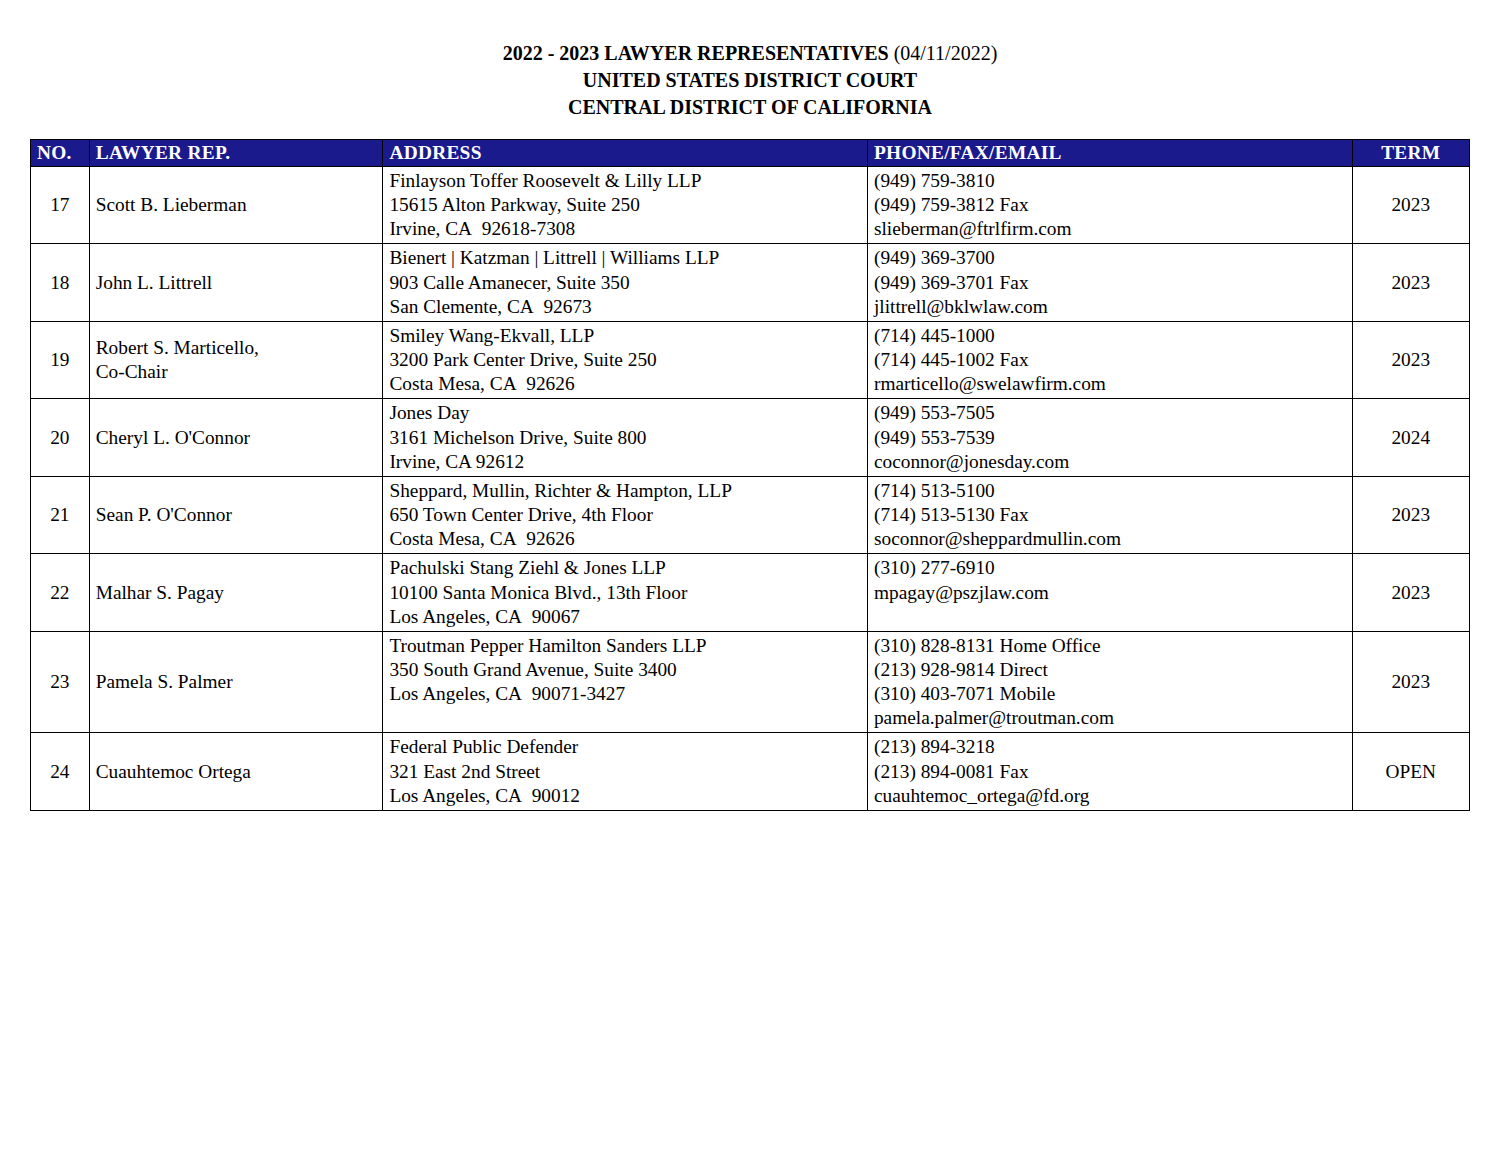2022 - 2023 LAWYER REPRESENTATIVES (04/11/2022)
UNITED STATES DISTRICT COURT
CENTRAL DISTRICT OF CALIFORNIA
| NO. | LAWYER REP. | ADDRESS | PHONE/FAX/EMAIL | TERM |
| --- | --- | --- | --- | --- |
| 17 | Scott B. Lieberman | Finlayson Toffer Roosevelt & Lilly LLP 15615 Alton Parkway, Suite 250 Irvine, CA 92618-7308 | (949) 759-3810 (949) 759-3812 Fax slieberman@ftrlfirm.com | 2023 |
| 18 | John L. Littrell | Bienert / Katzman / Littrell / Williams LLP 903 Calle Amanecer, Suite 350 San Clemente, CA 92673 | (949) 369-3700 (949) 369-3701 Fax jlittrell@bklwlaw.com | 2023 |
| 19 | Robert S. Marticello, Co-Chair | Smiley Wang-Ekvall, LLP 3200 Park Center Drive, Suite 250 Costa Mesa, CA 92626 | (714) 445-1000 (714) 445-1002 Fax rmarticello@swelawfirm.com | 2023 |
| 20 | Cheryl L. O'Connor | Jones Day 3161 Michelson Drive, Suite 800 Irvine, CA 92612 | (949) 553-7505 (949) 553-7539 coconnor@jonesday.com | 2024 |
| 21 | Sean P. O'Connor | Sheppard, Mullin, Richter & Hampton, LLP 650 Town Center Drive, 4th Floor Costa Mesa, CA 92626 | (714) 513-5100 (714) 513-5130 Fax soconnor@sheppardmullin.com | 2023 |
| 22 | Malhar S. Pagay | Pachulski Stang Ziehl & Jones LLP 10100 Santa Monica Blvd., 13th Floor Los Angeles, CA 90067 | (310) 277-6910 mpagay@pszjlaw.com | 2023 |
| 23 | Pamela S. Palmer | Troutman Pepper Hamilton Sanders LLP 350 South Grand Avenue, Suite 3400 Los Angeles, CA 90071-3427 | (310) 828-8131 Home Office (213) 928-9814 Direct (310) 403-7071 Mobile pamela.palmer@troutman.com | 2023 |
| 24 | Cuauhtemoc Ortega | Federal Public Defender 321 East 2nd Street Los Angeles, CA 90012 | (213) 894-3218 (213) 894-0081 Fax cuauhtemoc_ortega@fd.org | OPEN |